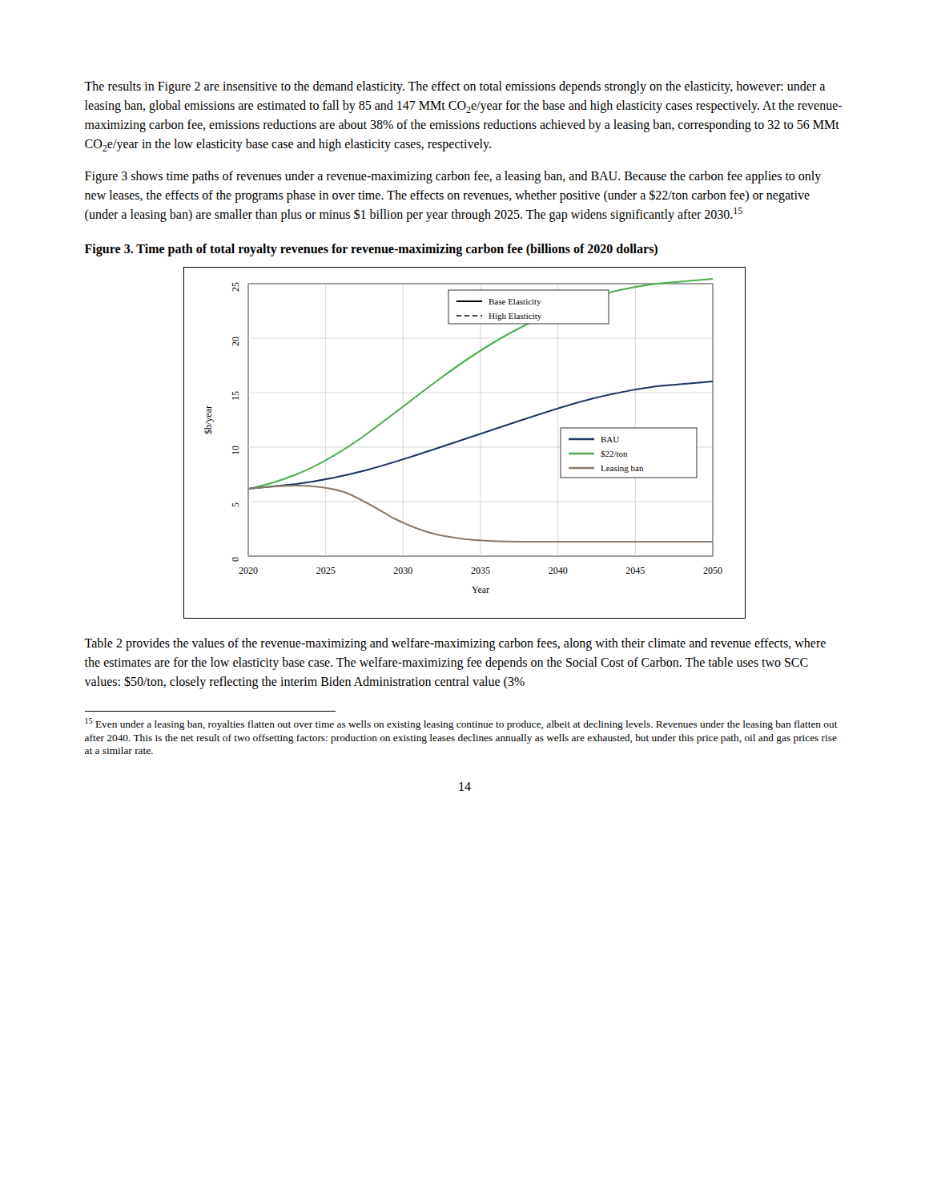The results in Figure 2 are insensitive to the demand elasticity. The effect on total emissions depends strongly on the elasticity, however: under a leasing ban, global emissions are estimated to fall by 85 and 147 MMt CO2e/year for the base and high elasticity cases respectively. At the revenue-maximizing carbon fee, emissions reductions are about 38% of the emissions reductions achieved by a leasing ban, corresponding to 32 to 56 MMt CO2e/year in the low elasticity base case and high elasticity cases, respectively.
Figure 3 shows time paths of revenues under a revenue-maximizing carbon fee, a leasing ban, and BAU. Because the carbon fee applies to only new leases, the effects of the programs phase in over time. The effects on revenues, whether positive (under a $22/ton carbon fee) or negative (under a leasing ban) are smaller than plus or minus $1 billion per year through 2025. The gap widens significantly after 2030.15
Figure 3. Time path of total royalty revenues for revenue-maximizing carbon fee (billions of 2020 dollars)
0 5 10 15 20 25 $b/year 2020 2025 2030 2035 2040 2045 2050 Year Base Elasticity High Elasticity BAU $22/ton Leasing ban
Table 2 provides the values of the revenue-maximizing and welfare-maximizing carbon fees, along with their climate and revenue effects, where the estimates are for the low elasticity base case. The welfare-maximizing fee depends on the Social Cost of Carbon. The table uses two SCC values: $50/ton, closely reflecting the interim Biden Administration central value (3%
15 Even under a leasing ban, royalties flatten out over time as wells on existing leasing continue to produce, albeit at declining levels. Revenues under the leasing ban flatten out after 2040. This is the net result of two offsetting factors: production on existing leases declines annually as wells are exhausted, but under this price path, oil and gas prices rise at a similar rate.
14